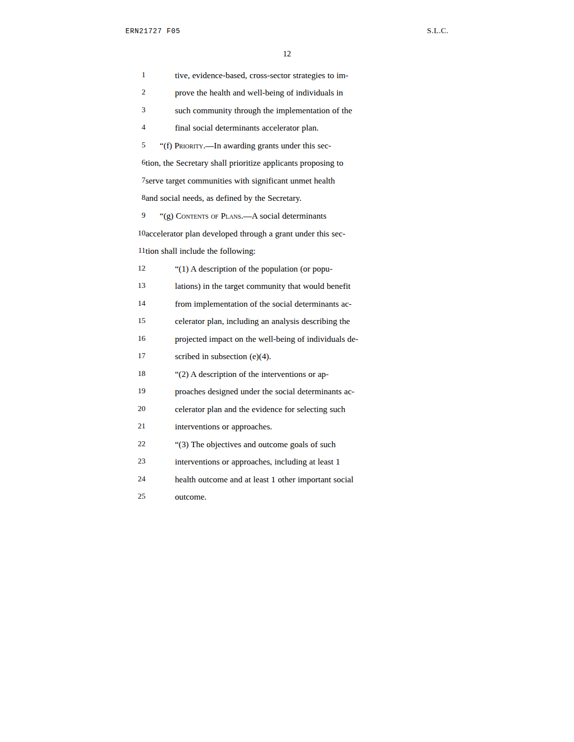ERN21727 F05 S.L.C.
12
| 1 | tive, evidence-based, cross-sector strategies to im- |
| 2 | prove the health and well-being of individuals in |
| 3 | such community through the implementation of the |
| 4 | final social determinants accelerator plan. |
| 5 | “(f) Priority. —In awarding grants under this sec- |
| 6 | tion, the Secretary shall prioritize applicants proposing to |
| 7 | serve target communities with significant unmet health |
| 8 | and social needs, as defined by the Secretary. |
| 9 | “(g) Contents of Plans. —A social determinants |
| 10 | accelerator plan developed through a grant under this sec- |
| 11 | tion shall include the following: |
| 12 | “(1) A description of the population (or popu- |
| 13 | lations) in the target community that would benefit |
| 14 | from implementation of the social determinants ac- |
| 15 | celerator plan, including an analysis describing the |
| 16 | projected impact on the well-being of individuals de- |
| 17 | scribed in subsection (e)(4). |
| 18 | “(2) A description of the interventions or ap- |
| 19 | proaches designed under the social determinants ac- |
| 20 | celerator plan and the evidence for selecting such |
| 21 | interventions or approaches. |
| 22 | “(3) The objectives and outcome goals of such |
| 23 | interventions or approaches, including at least 1 |
| 24 | health outcome and at least 1 other important social |
| 25 | outcome. |